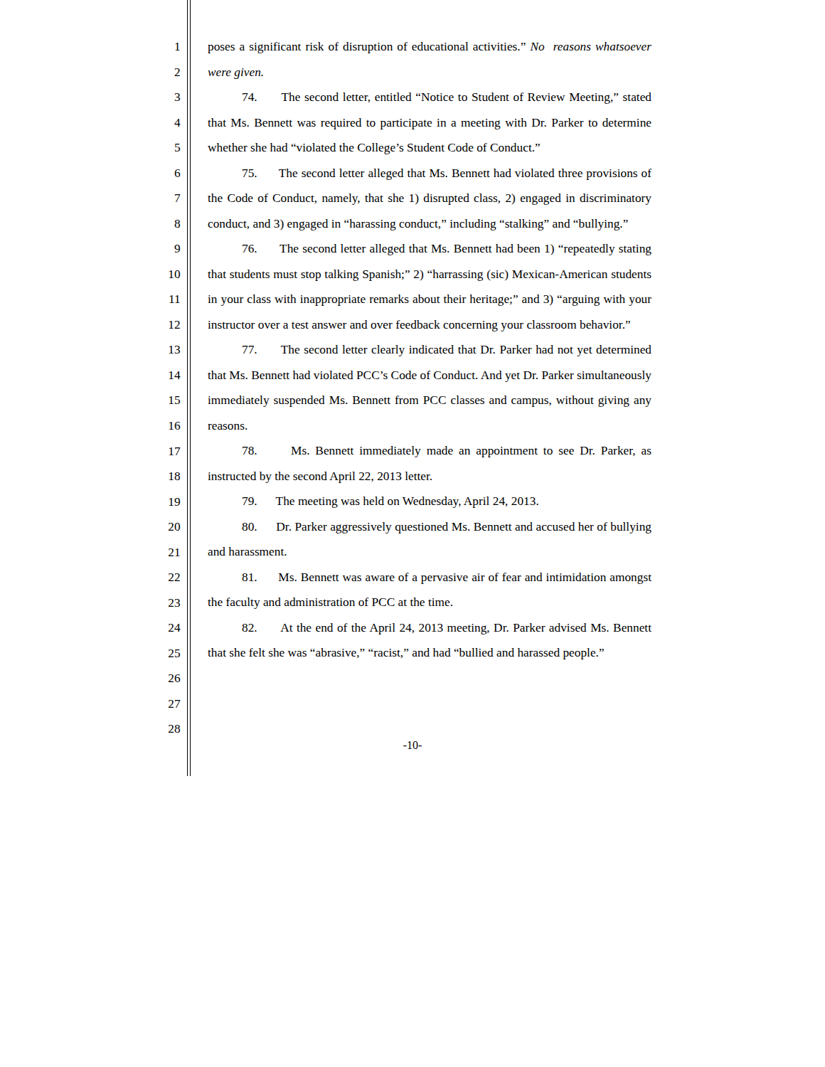1
2
3
4
5
6
7
8
9
10
11
12
13
14
15
16
17
18
19
20
21
22
23
24
25
26
27
28
poses a significant risk of disruption of educational activities.” No reasons whatsoever were given.
74. The second letter, entitled “Notice to Student of Review Meeting,” stated that Ms. Bennett was required to participate in a meeting with Dr. Parker to determine whether she had “violated the College’s Student Code of Conduct.”
75. The second letter alleged that Ms. Bennett had violated three provisions of the Code of Conduct, namely, that she 1) disrupted class, 2) engaged in discriminatory conduct, and 3) engaged in “harassing conduct,” including “stalking” and “bullying.”
76. The second letter alleged that Ms. Bennett had been 1) “repeatedly stating that students must stop talking Spanish;” 2) “harrassing (sic) Mexican-American students in your class with inappropriate remarks about their heritage;” and 3) “arguing with your instructor over a test answer and over feedback concerning your classroom behavior.”
77. The second letter clearly indicated that Dr. Parker had not yet determined that Ms. Bennett had violated PCC’s Code of Conduct. And yet Dr. Parker simultaneously immediately suspended Ms. Bennett from PCC classes and campus, without giving any reasons.
78. Ms. Bennett immediately made an appointment to see Dr. Parker, as instructed by the second April 22, 2013 letter.
79. The meeting was held on Wednesday, April 24, 2013.
80. Dr. Parker aggressively questioned Ms. Bennett and accused her of bullying and harassment.
81. Ms. Bennett was aware of a pervasive air of fear and intimidation amongst the faculty and administration of PCC at the time.
82. At the end of the April 24, 2013 meeting, Dr. Parker advised Ms. Bennett that she felt she was “abrasive,” “racist,” and had “bullied and harassed people.”
-10-